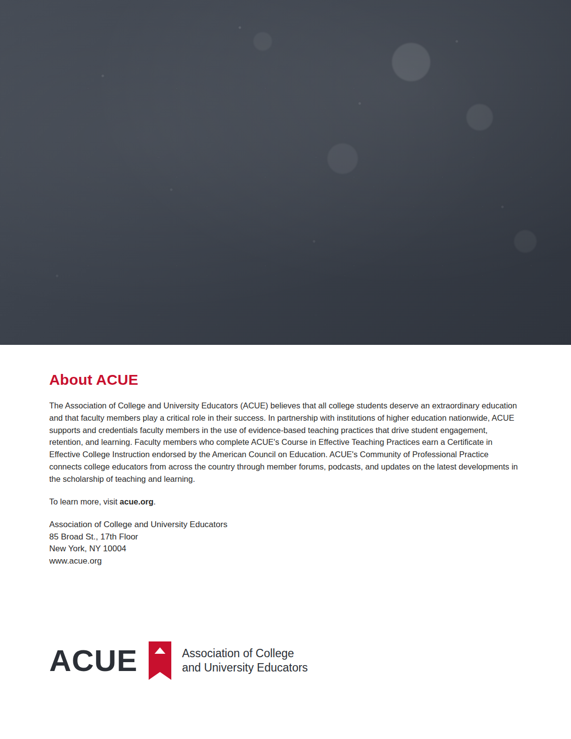About ACUE
The Association of College and University Educators (ACUE) believes that all college students deserve an extraordinary education and that faculty members play a critical role in their success. In partnership with institutions of higher education nationwide, ACUE supports and credentials faculty members in the use of evidence-based teaching practices that drive student engagement, retention, and learning. Faculty members who complete ACUE's Course in Effective Teaching Practices earn a Certificate in Effective College Instruction endorsed by the American Council on Education. ACUE's Community of Professional Practice connects college educators from across the country through member forums, podcasts, and updates on the latest developments in the scholarship of teaching and learning.
To learn more, visit acue.org.
Association of College and University Educators 85 Broad St., 17th Floor New York, NY 10004 www.acue.org
ACUE
Association of College
and University Educators